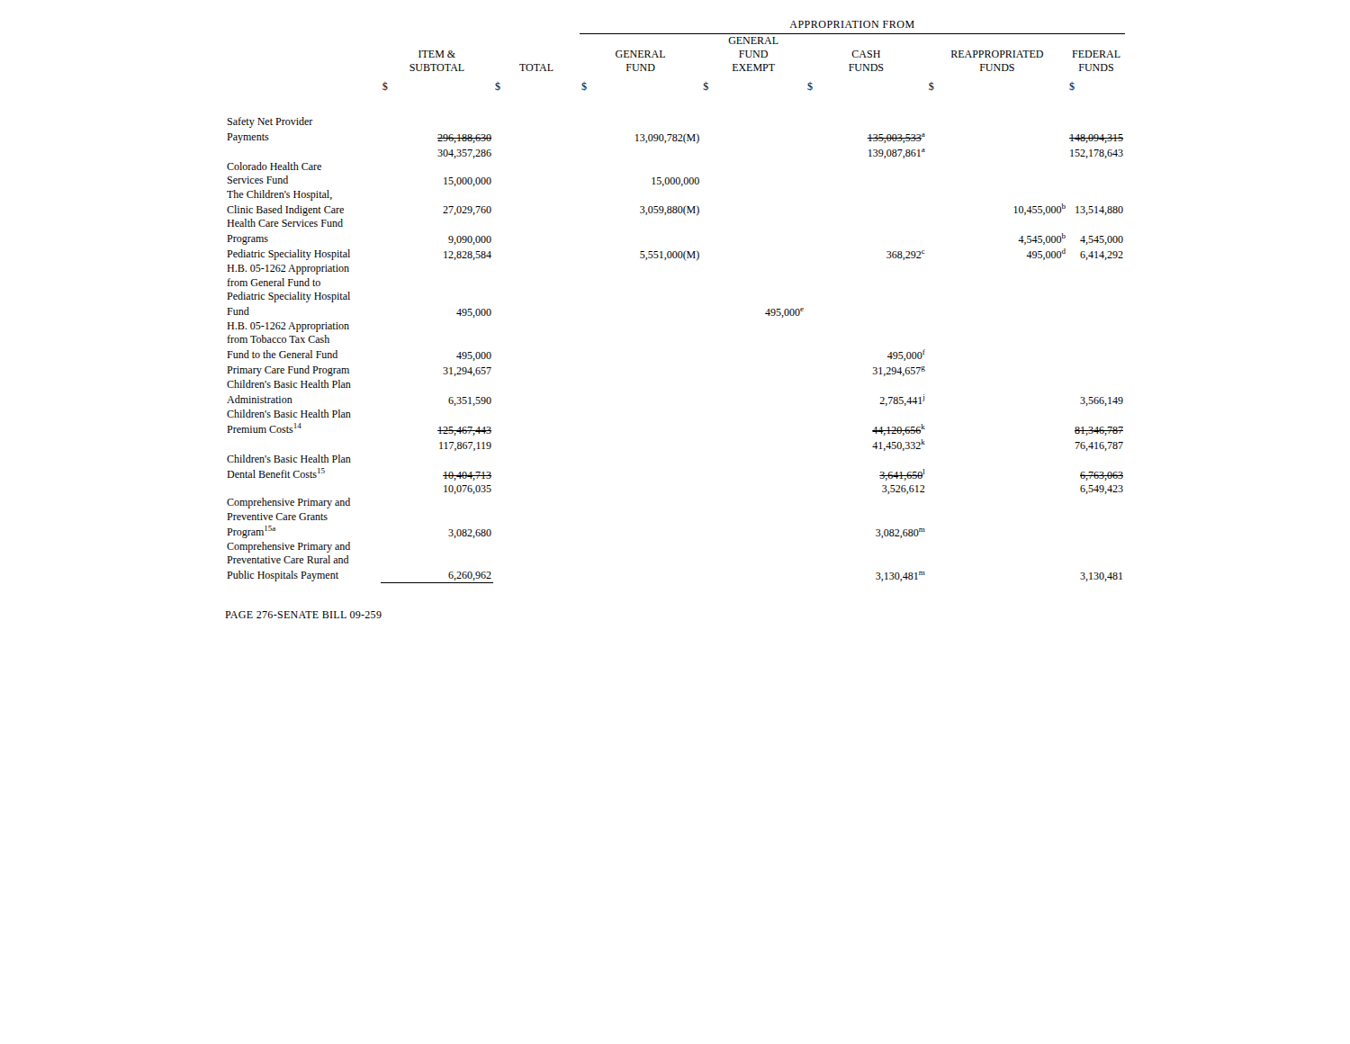| | | | APPROPRIATION FROM |
| --- | --- | --- | --- |
| | ITEM & SUBTOTAL | TOTAL | GENERAL FUND | GENERAL FUND EXEMPT | CASH FUNDS | REAPPROPRIATED FUNDS | FEDERAL FUNDS |
| | $ | $ | $ | $ | $ | $ | $ |
| Safety Net Provider | | | | | | | |
| Payments | 296,188,630 | | 13,090,782(M) | | 135,003,533 a | | 148,094,315 |
| | 304,357,286 | | | | 139,087,861 a | | 152,178,643 |
| Colorado Health Care | | | | | | | |
| Services Fund | 15,000,000 | | 15,000,000 | | | | |
| The Children's Hospital, | | | | | | | |
| Clinic Based Indigent Care | 27,029,760 | | 3,059,880(M) | | | 10,455,000 b | 13,514,880 |
| Health Care Services Fund | | | | | | | |
| Programs | 9,090,000 | | | | | 4,545,000 b | 4,545,000 |
| Pediatric Speciality Hospital | 12,828,584 | | 5,551,000(M) | | 368,292 c | 495,000 d | 6,414,292 |
| H.B. 05-1262 Appropriation | | | | | | | |
| from General Fund to | | | | | | | |
| Pediatric Speciality Hospital | | | | | | | |
| Fund | 495,000 | | | 495,000 e | | | |
| H.B. 05-1262 Appropriation | | | | | | | |
| from Tobacco Tax Cash | | | | | | | |
| Fund to the General Fund | 495,000 | | | | 495,000 f | | |
| Primary Care Fund Program | 31,294,657 | | | | 31,294,657 g | | |
| Children's Basic Health Plan | | | | | | | |
| Administration | 6,351,590 | | | | 2,785,441 j | | 3,566,149 |
| Children's Basic Health Plan | | | | | | | |
| Premium Costs 14 | 125,467,443 | | | | 44,120,656 k | | 81,346,787 |
| | 117,867,119 | | | | 41,450,332 k | | 76,416,787 |
| Children's Basic Health Plan | | | | | | | |
| Dental Benefit Costs 15 | 10,404,713 | | | | 3,641,650 l | | 6,763,063 |
| | 10,076,035 | | | | 3,526,612 | | 6,549,423 |
| Comprehensive Primary and | | | | | | | |
| Preventive Care Grants | | | | | | | |
| Program 15a | 3,082,680 | | | | 3,082,680 m | | |
| Comprehensive Primary and | | | | | | | |
| Preventative Care Rural and | | | | | | | |
| Public Hospitals Payment | 6,260,962 | | | | 3,130,481 m | | 3,130,481 |
PAGE 276-SENATE BILL 09-259